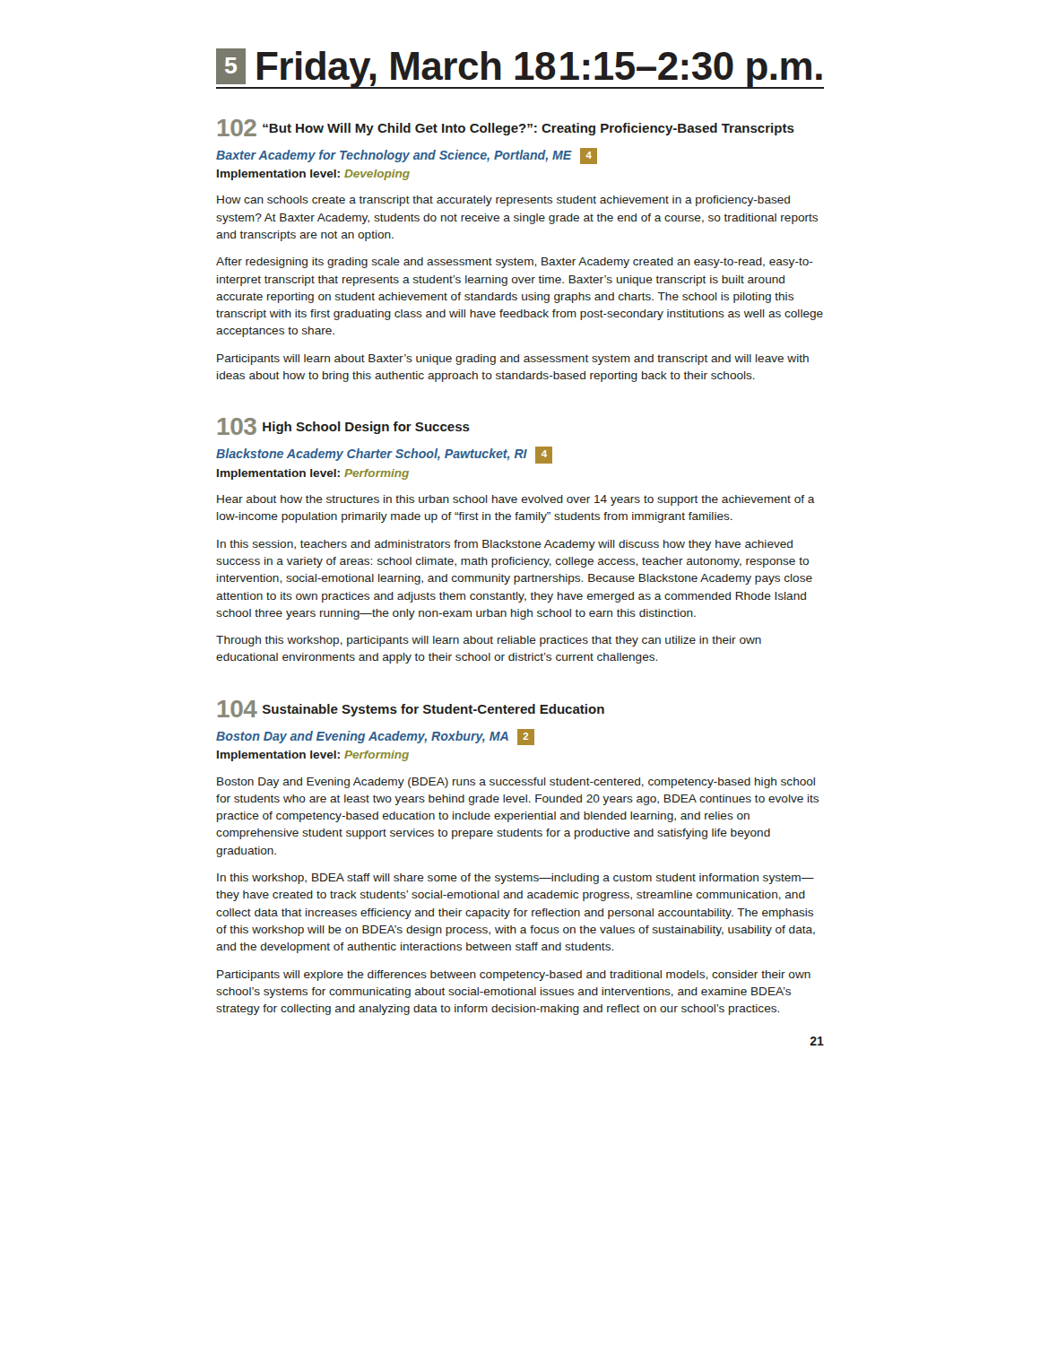5 Friday, March 18
1:15–2:30 p.m.
102“But How Will My Child Get Into College?”: Creating Proficiency-Based Transcripts
Baxter Academy for Technology and Science, Portland, ME 4
Implementation level: Developing
How can schools create a transcript that accurately represents student achievement in a proficiency-based system? At Baxter Academy, students do not receive a single grade at the end of a course, so traditional reports and transcripts are not an option.
After redesigning its grading scale and assessment system, Baxter Academy created an easy-to-read, easy-to-interpret transcript that represents a student’s learning over time. Baxter’s unique transcript is built around accurate reporting on student achievement of standards using graphs and charts. The school is piloting this transcript with its first graduating class and will have feedback from post-secondary institutions as well as college acceptances to share.
Participants will learn about Baxter’s unique grading and assessment system and transcript and will leave with ideas about how to bring this authentic approach to standards-based reporting back to their schools.
103 High School Design for Success
Blackstone Academy Charter School, Pawtucket, RI 4
Implementation level: Performing
Hear about how the structures in this urban school have evolved over 14 years to support the achievement of a low-income population primarily made up of “first in the family” students from immigrant families.
In this session, teachers and administrators from Blackstone Academy will discuss how they have achieved success in a variety of areas: school climate, math proficiency, college access, teacher autonomy, response to intervention, social-emotional learning, and community partnerships. Because Blackstone Academy pays close attention to its own practices and adjusts them constantly, they have emerged as a commended Rhode Island school three years running—the only non-exam urban high school to earn this distinction.
Through this workshop, participants will learn about reliable practices that they can utilize in their own educational environments and apply to their school or district’s current challenges.
104 Sustainable Systems for Student-Centered Education
Boston Day and Evening Academy, Roxbury, MA 2
Implementation level: Performing
Boston Day and Evening Academy (BDEA) runs a successful student-centered, competency-based high school for students who are at least two years behind grade level. Founded 20 years ago, BDEA continues to evolve its practice of competency-based education to include experiential and blended learning, and relies on comprehensive student support services to prepare students for a productive and satisfying life beyond graduation.
In this workshop, BDEA staff will share some of the systems—including a custom student information system—they have created to track students’ social-emotional and academic progress, streamline communication, and collect data that increases efficiency and their capacity for reflection and personal accountability. The emphasis of this workshop will be on BDEA’s design process, with a focus on the values of sustainability, usability of data, and the development of authentic interactions between staff and students.
Participants will explore the differences between competency-based and traditional models, consider their own school’s systems for communicating about social-emotional issues and interventions, and examine BDEA’s strategy for collecting and analyzing data to inform decision-making and reflect on our school’s practices.
21